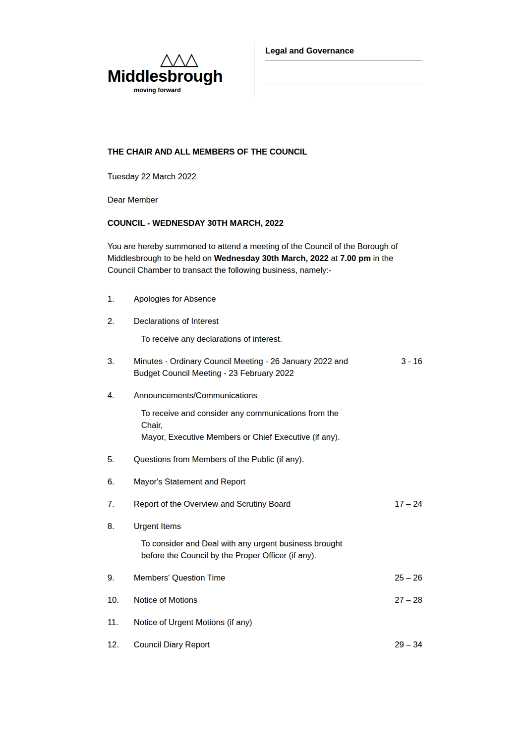△△△
Middlesbrough
moving forward
Legal and Governance
The Chair and all Members of the Council
Tuesday 22 March 2022
Dear Member
Council - Wednesday 30th March, 2022
You are hereby summoned to attend a meeting of the Council of the Borough of Middlesbrough to be held on Wednesday 30th March, 2022 at 7.00 pm in the Council Chamber to transact the following business, namely:-
1. Apologies for Absence
2. Declarations of Interest
To receive any declarations of interest.
3. Minutes - Ordinary Council Meeting - 26 January 2022 and Budget Council Meeting - 23 February 2022 3 - 16
4. Announcements/Communications
To receive and consider any communications from the Chair,
Mayor, Executive Members or Chief Executive (if any).
5. Questions from Members of the Public (if any).
6. Mayor's Statement and Report
7. Report of the Overview and Scrutiny Board 17 – 24
8. Urgent Items
To consider and Deal with any urgent business brought
before the Council by the Proper Officer (if any).
9. Members' Question Time 25 – 26
10. Notice of Motions 27 – 28
11. Notice of Urgent Motions (if any)
12. Council Diary Report 29 – 34